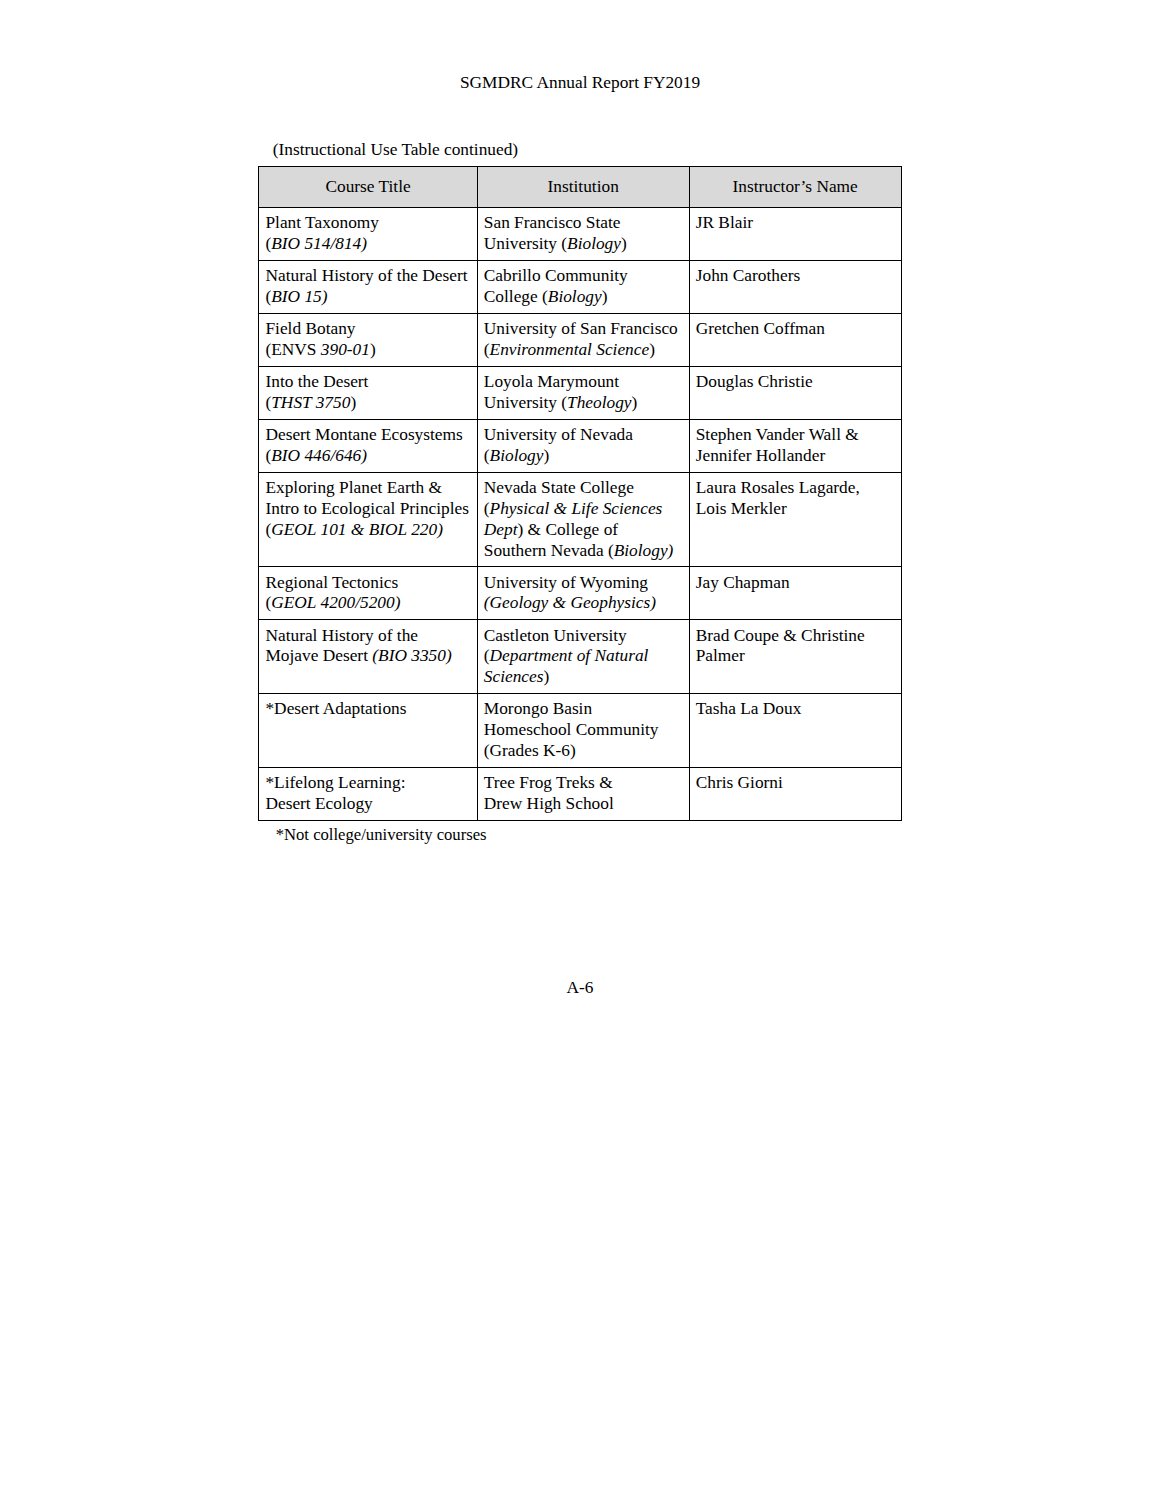SGMDRC Annual Report FY2019
(Instructional Use Table continued)
| Course Title | Institution | Instructor’s Name |
| --- | --- | --- |
| Plant Taxonomy ( BIO 514/814) | San Francisco State University ( Biology ) | JR Blair |
| Natural History of the Desert ( BIO 15) | Cabrillo Community College ( Biology ) | John Carothers |
| Field Botany (ENVS 390-01 ) | University of San Francisco ( Environmental Science ) | Gretchen Coffman |
| Into the Desert ( THST 3750 ) | Loyola Marymount University ( Theology ) | Douglas Christie |
| Desert Montane Ecosystems ( BIO 446/646) | University of Nevada ( Biology ) | Stephen Vander Wall & Jennifer Hollander |
| Exploring Planet Earth & Intro to Ecological Principles ( GEOL 101 & BIOL 220) | Nevada State College ( Physical & Life Sciences Dept ) & College of Southern Nevada ( Biology) | Laura Rosales Lagarde, Lois Merkler |
| Regional Tectonics ( GEOL 4200/5200) | University of Wyoming (Geology & Geophysics) | Jay Chapman |
| Natural History of the Mojave Desert (BIO 3350) | Castleton University ( Department of Natural Sciences ) | Brad Coupe & Christine Palmer |
| *Desert Adaptations | Morongo Basin Homeschool Community (Grades K-6) | Tasha La Doux |
| *Lifelong Learning: Desert Ecology | Tree Frog Treks & Drew High School | Chris Giorni |
*Not college/university courses
A-6